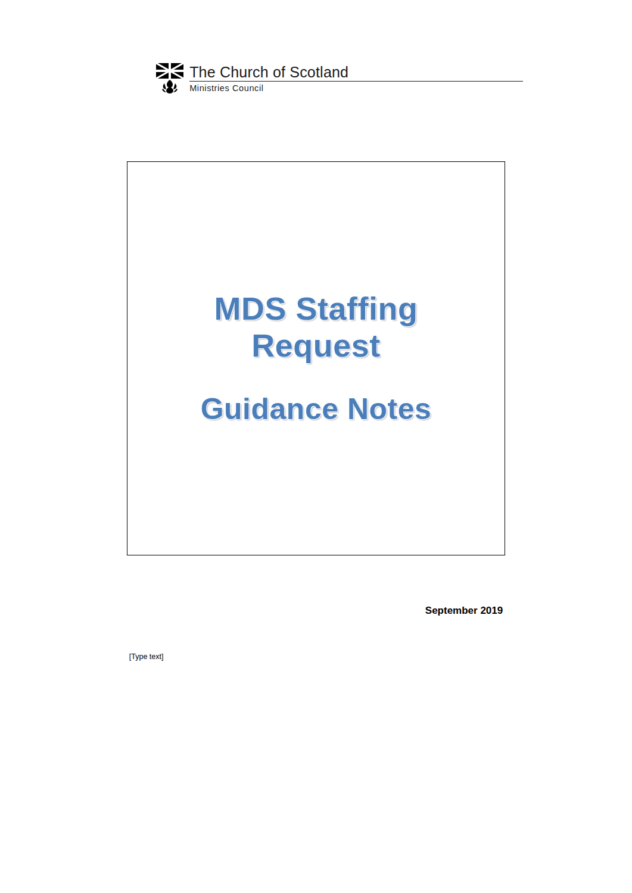The Church of Scotland
Ministries Council
MDS Staffing Request
Guidance Notes
September 2019
[Type text]